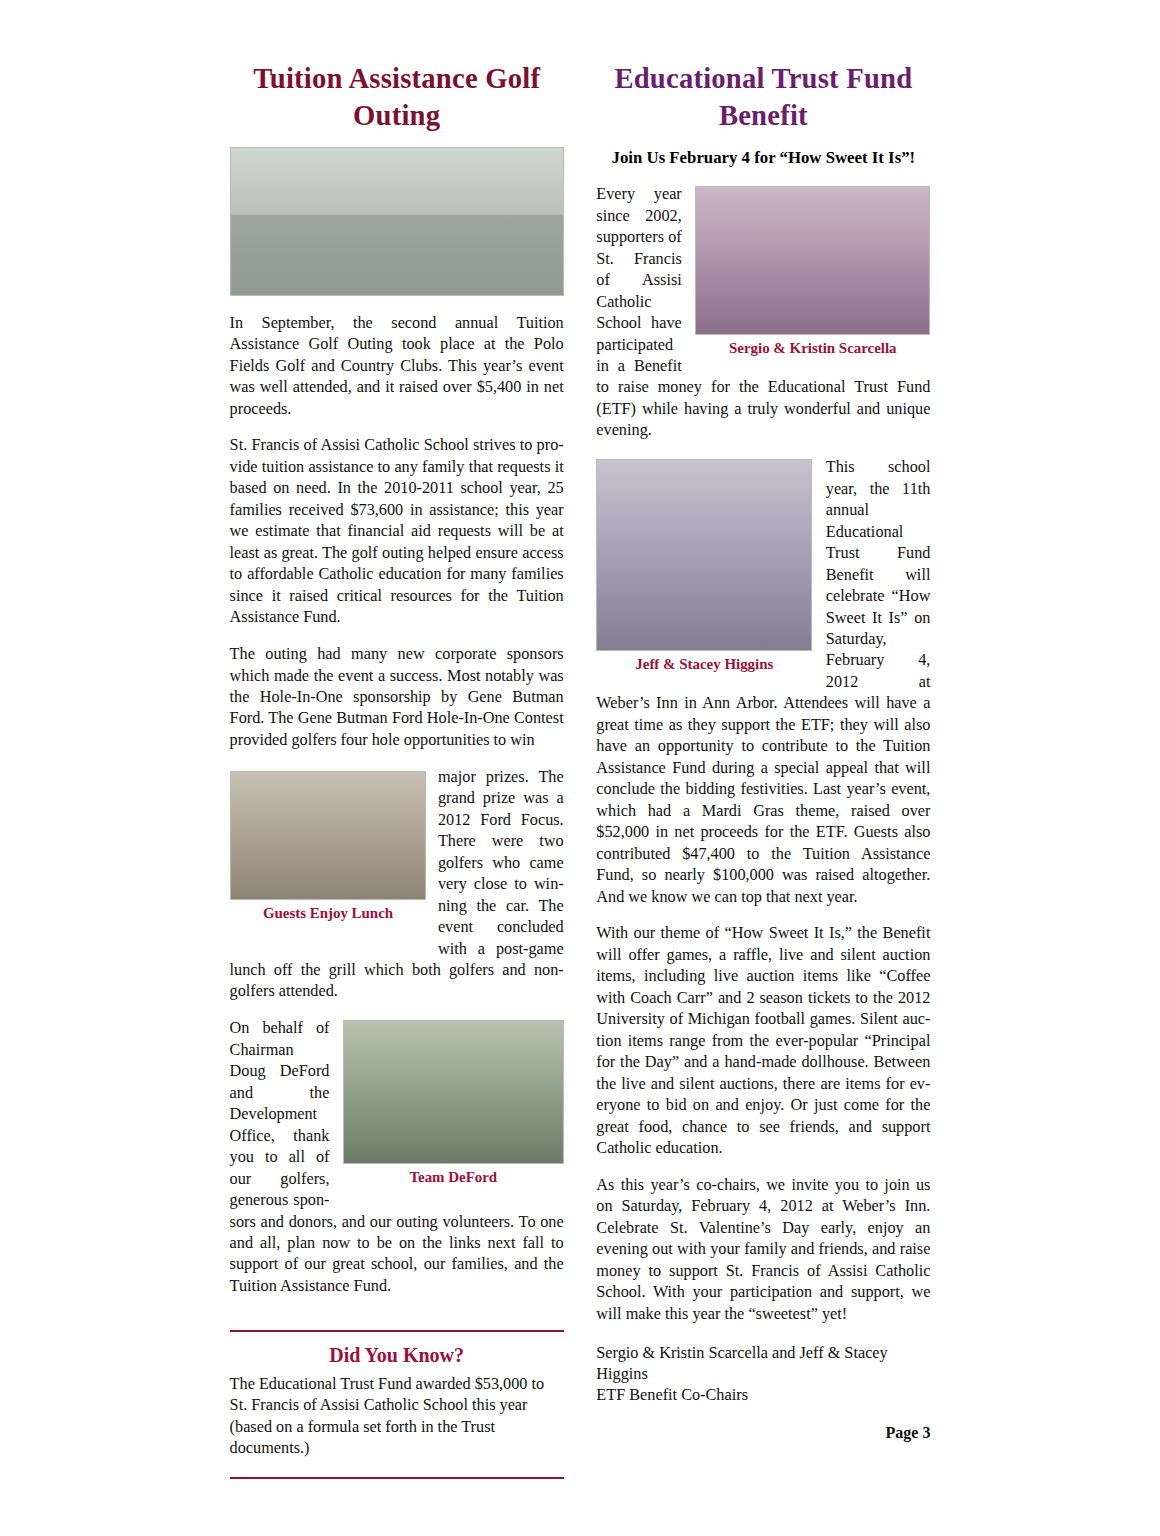Tuition Assistance Golf Outing
In September, the second annual Tuition Assistance Golf Outing took place at the Polo Fields Golf and Country Clubs. This year’s event was well attended, and it raised over $5,400 in net proceeds.
St. Francis of Assisi Catholic School strives to provide tuition assistance to any family that requests it based on need. In the 2010-2011 school year, 25 families received $73,600 in assistance; this year we estimate that financial aid requests will be at least as great. The golf outing helped ensure access to affordable Catholic education for many families since it raised critical resources for the Tuition Assistance Fund.
The outing had many new corporate sponsors which made the event a success. Most notably was the Hole-In-One sponsorship by Gene Butman Ford. The Gene Butman Ford Hole-In-One Contest provided golfers four hole opportunities to win
Guests Enjoy Lunch
major prizes. The grand prize was a 2012 Ford Focus. There were two golfers who came very close to winning the car. The event concluded with a post-game lunch off the grill which both golfers and non-golfers attended.
Team DeFord
On behalf of Chairman Doug DeFord and the Development Office, thank you to all of our golfers, generous sponsors and donors, and our outing volunteers. To one and all, plan now to be on the links next fall to support of our great school, our families, and the Tuition Assistance Fund.
Did You Know?
The Educational Trust Fund awarded $53,000 to St. Francis of Assisi Catholic School this year (based on a formula set forth in the Trust documents.)
Educational Trust Fund Benefit
Join Us February 4 for “How Sweet It Is”!
Sergio & Kristin Scarcella
Every year since 2002, supporters of St. Francis of Assisi Catholic School have participated in a Benefit to raise money for the Educational Trust Fund (ETF) while having a truly wonderful and unique evening.
Jeff & Stacey Higgins
This school year, the 11th annual Educational Trust Fund Benefit will celebrate “How Sweet It Is” on Saturday, February 4, 2012 at Weber’s Inn in Ann Arbor. Attendees will have a great time as they support the ETF; they will also have an opportunity to contribute to the Tuition Assistance Fund during a special appeal that will conclude the bidding festivities. Last year’s event, which had a Mardi Gras theme, raised over $52,000 in net proceeds for the ETF. Guests also contributed $47,400 to the Tuition Assistance Fund, so nearly $100,000 was raised altogether. And we know we can top that next year.
With our theme of “How Sweet It Is,” the Benefit will offer games, a raffle, live and silent auction items, including live auction items like “Coffee with Coach Carr” and 2 season tickets to the 2012 University of Michigan football games. Silent auction items range from the ever-popular “Principal for the Day” and a hand-made dollhouse. Between the live and silent auctions, there are items for everyone to bid on and enjoy. Or just come for the great food, chance to see friends, and support Catholic education.
As this year’s co-chairs, we invite you to join us on Saturday, February 4, 2012 at Weber’s Inn. Celebrate St. Valentine’s Day early, enjoy an evening out with your family and friends, and raise money to support St. Francis of Assisi Catholic School. With your participation and support, we will make this year the “sweetest” yet!
Sergio & Kristin Scarcella and Jeff & Stacey Higgins
ETF Benefit Co-Chairs
Page 3